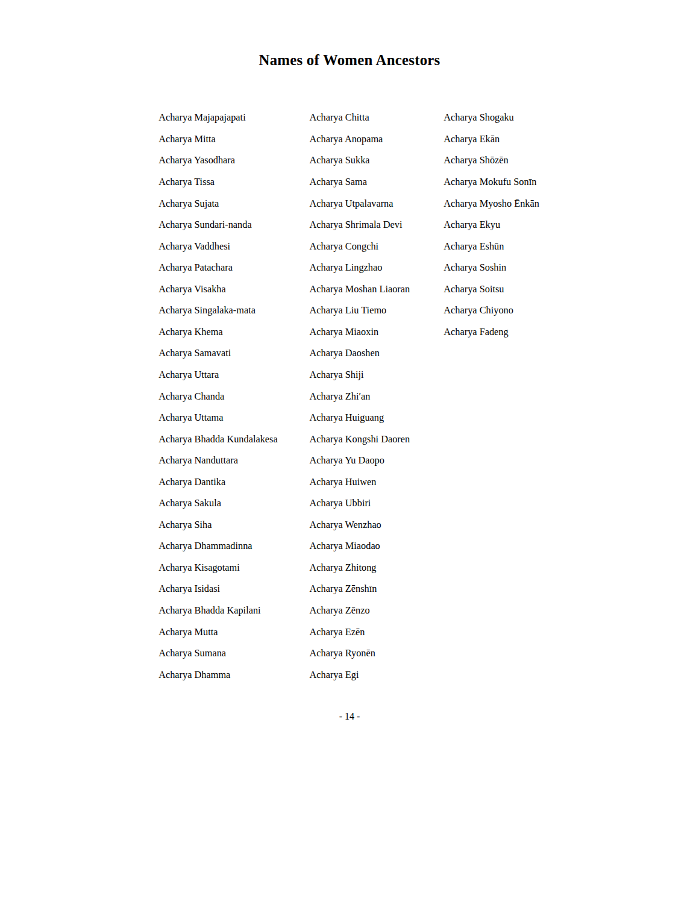Names of Women Ancestors
Acharya Majapajapati
Acharya Mitta
Acharya Yasodhara
Acharya Tissa
Acharya Sujata
Acharya Sundari-nanda
Acharya Vaddhesi
Acharya Patachara
Acharya Visakha
Acharya Singalaka-mata
Acharya Khema
Acharya Samavati
Acharya Uttara
Acharya Chanda
Acharya Uttama
Acharya Bhadda Kundalakesa
Acharya Nanduttara
Acharya Dantika
Acharya Sakula
Acharya Siha
Acharya Dhammadinna
Acharya Kisagotami
Acharya Isidasi
Acharya Bhadda Kapilani
Acharya Mutta
Acharya Sumana
Acharya Dhamma
Acharya Chitta
Acharya Anopama
Acharya Sukka
Acharya Sama
Acharya Utpalavarna
Acharya Shrimala Devi
Acharya Congchi
Acharya Lingzhao
Acharya Moshan Liaoran
Acharya Liu Tiemo
Acharya Miaoxin
Acharya Daoshen
Acharya Shiji
Acharya Zhiʹan
Acharya Huiguang
Acharya Kongshi Daoren
Acharya Yu Daopo
Acharya Huiwen
Acharya Ubbiri
Acharya Wenzhao
Acharya Miaodao
Acharya Zhitong
Acharya Zēnshīn
Acharya Zēnzo
Acharya Ezēn
Acharya Ryonēn
Acharya Egi
Acharya Shogaku
Acharya Ekān
Acharya Shōzēn
Acharya Mokufu Sonīn
Acharya Myosho Ēnkān
Acharya Ekyu
Acharya Eshūn
Acharya Soshin
Acharya Soitsu
Acharya Chiyono
Acharya Fadeng
- 14 -